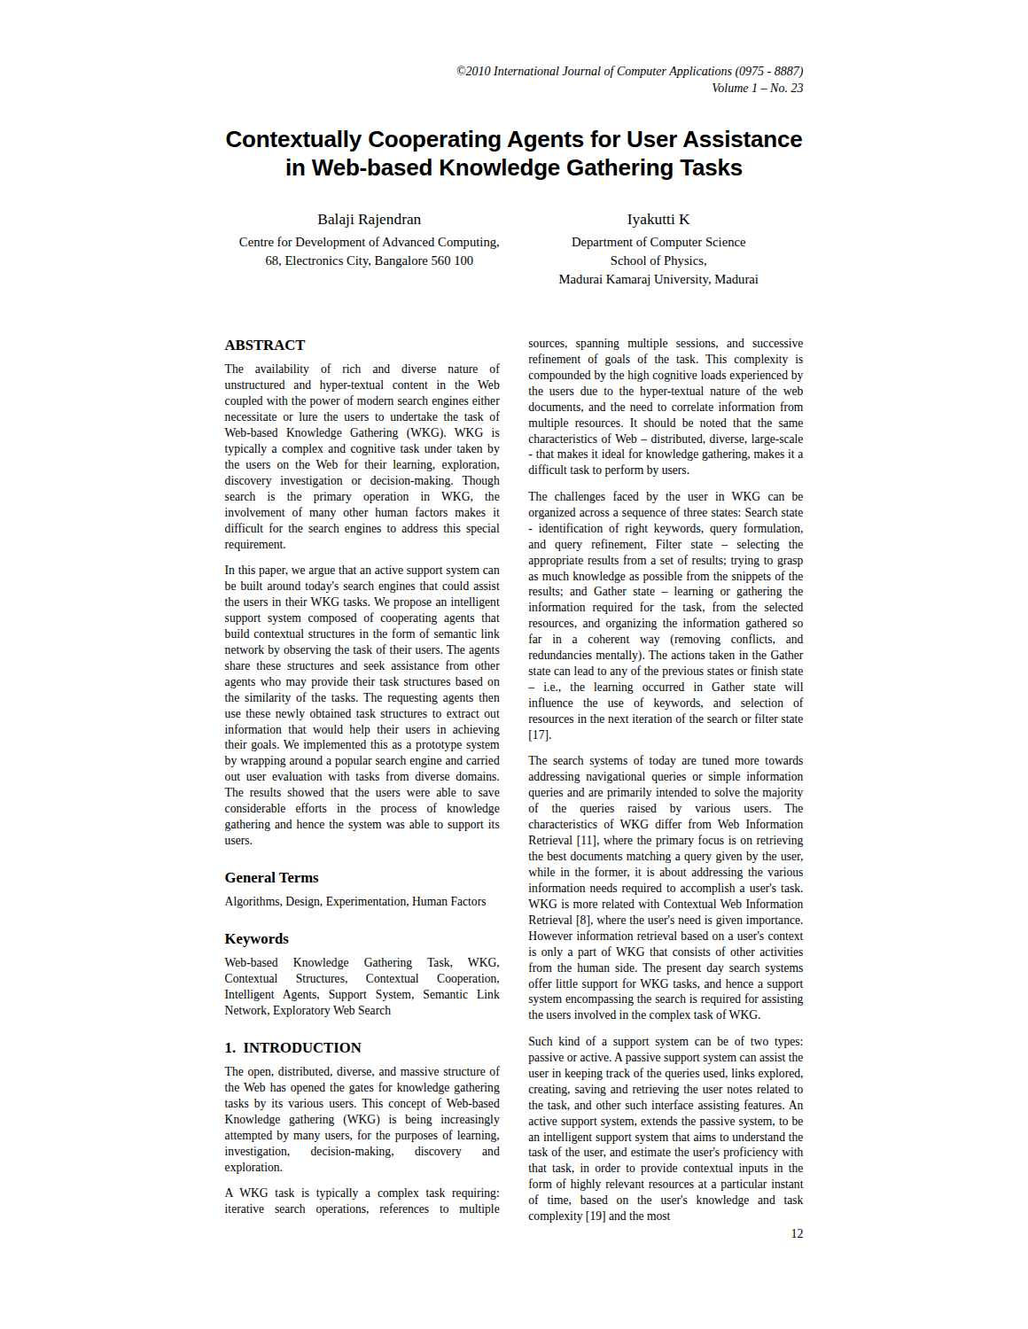©2010 International Journal of Computer Applications (0975 - 8887)
Volume 1 – No. 23
Contextually Cooperating Agents for User Assistance in Web-based Knowledge Gathering Tasks
| Balaji Rajendran Centre for Development of Advanced Computing, 68, Electronics City, Bangalore 560 100 | Iyakutti K Department of Computer Science School of Physics, Madurai Kamaraj University, Madurai |
ABSTRACT
The availability of rich and diverse nature of unstructured and hyper-textual content in the Web coupled with the power of modern search engines either necessitate or lure the users to undertake the task of Web-based Knowledge Gathering (WKG). WKG is typically a complex and cognitive task under taken by the users on the Web for their learning, exploration, discovery investigation or decision-making. Though search is the primary operation in WKG, the involvement of many other human factors makes it difficult for the search engines to address this special requirement.
In this paper, we argue that an active support system can be built around today's search engines that could assist the users in their WKG tasks. We propose an intelligent support system composed of cooperating agents that build contextual structures in the form of semantic link network by observing the task of their users. The agents share these structures and seek assistance from other agents who may provide their task structures based on the similarity of the tasks. The requesting agents then use these newly obtained task structures to extract out information that would help their users in achieving their goals. We implemented this as a prototype system by wrapping around a popular search engine and carried out user evaluation with tasks from diverse domains. The results showed that the users were able to save considerable efforts in the process of knowledge gathering and hence the system was able to support its users.
General Terms
Algorithms, Design, Experimentation, Human Factors
Keywords
Web-based Knowledge Gathering Task, WKG, Contextual Structures, Contextual Cooperation, Intelligent Agents, Support System, Semantic Link Network, Exploratory Web Search
1. INTRODUCTION
The open, distributed, diverse, and massive structure of the Web has opened the gates for knowledge gathering tasks by its various users. This concept of Web-based Knowledge gathering (WKG) is being increasingly attempted by many users, for the purposes of learning, investigation, decision-making, discovery and exploration.
A WKG task is typically a complex task requiring: iterative search operations, references to multiple sources, spanning multiple sessions, and successive refinement of goals of the task. This complexity is compounded by the high cognitive loads experienced by the users due to the hyper-textual nature of the web documents, and the need to correlate information from multiple resources. It should be noted that the same characteristics of Web – distributed, diverse, large-scale - that makes it ideal for knowledge gathering, makes it a difficult task to perform by users.
The challenges faced by the user in WKG can be organized across a sequence of three states: Search state - identification of right keywords, query formulation, and query refinement, Filter state – selecting the appropriate results from a set of results; trying to grasp as much knowledge as possible from the snippets of the results; and Gather state – learning or gathering the information required for the task, from the selected resources, and organizing the information gathered so far in a coherent way (removing conflicts, and redundancies mentally). The actions taken in the Gather state can lead to any of the previous states or finish state – i.e., the learning occurred in Gather state will influence the use of keywords, and selection of resources in the next iteration of the search or filter state [17].
The search systems of today are tuned more towards addressing navigational queries or simple information queries and are primarily intended to solve the majority of the queries raised by various users. The characteristics of WKG differ from Web Information Retrieval [11], where the primary focus is on retrieving the best documents matching a query given by the user, while in the former, it is about addressing the various information needs required to accomplish a user's task. WKG is more related with Contextual Web Information Retrieval [8], where the user's need is given importance. However information retrieval based on a user's context is only a part of WKG that consists of other activities from the human side. The present day search systems offer little support for WKG tasks, and hence a support system encompassing the search is required for assisting the users involved in the complex task of WKG.
Such kind of a support system can be of two types: passive or active. A passive support system can assist the user in keeping track of the queries used, links explored, creating, saving and retrieving the user notes related to the task, and other such interface assisting features. An active support system, extends the passive system, to be an intelligent support system that aims to understand the task of the user, and estimate the user's proficiency with that task, in order to provide contextual inputs in the form of highly relevant resources at a particular instant of time, based on the user's knowledge and task complexity [19] and the most
12